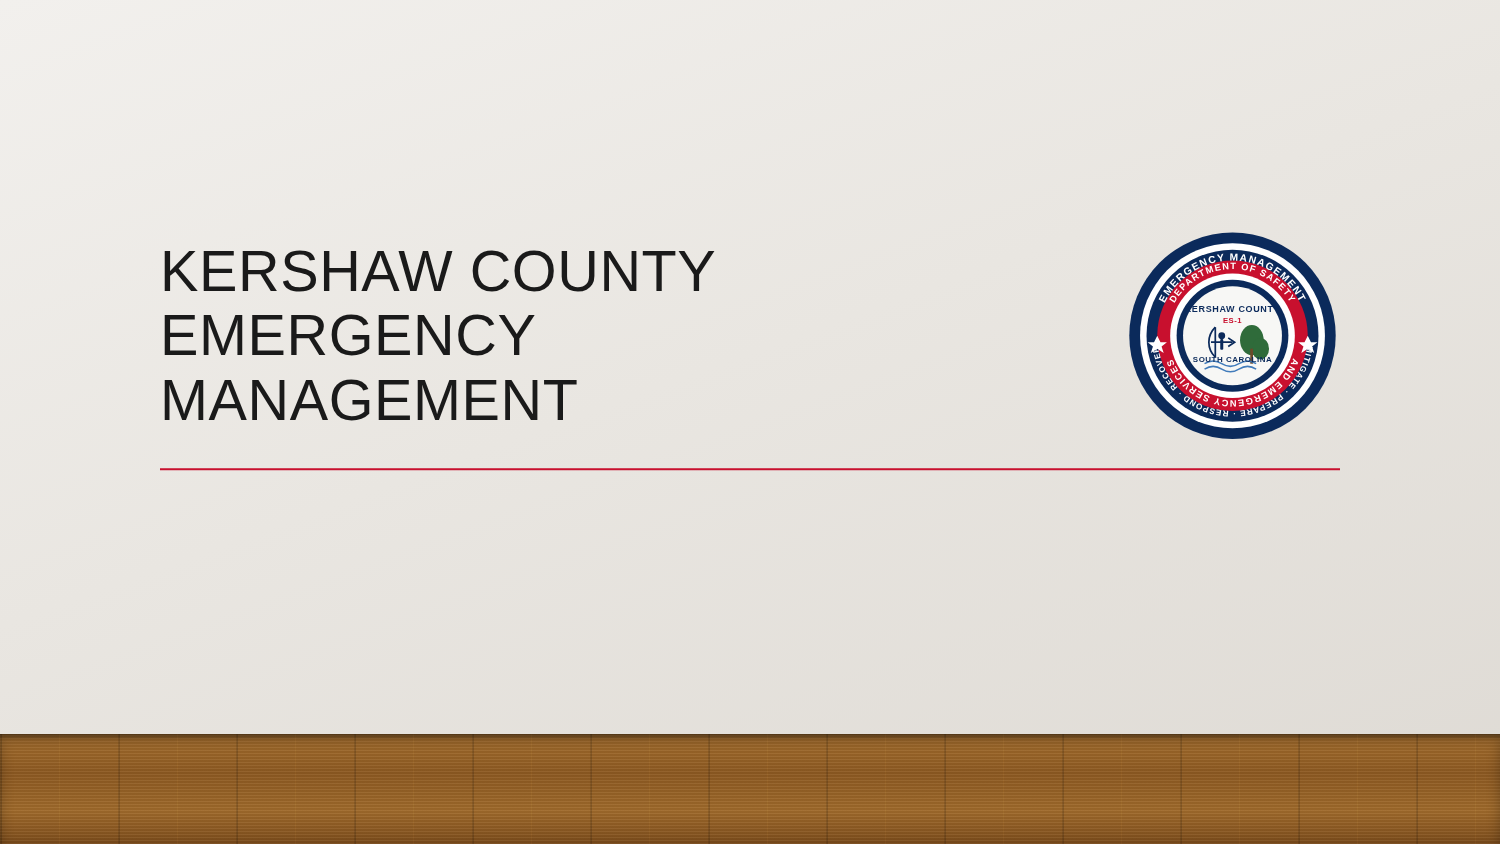Kershaw County
Emergency Management
EMERGENCY MANAGEMENT DEPARTMENT OF SAFETY AND EMERGENCY SERVICES MITIGATE · PREPARE · RESPOND · RECOVER KERSHAW COUNTY ES-1 SOUTH CAROLINA